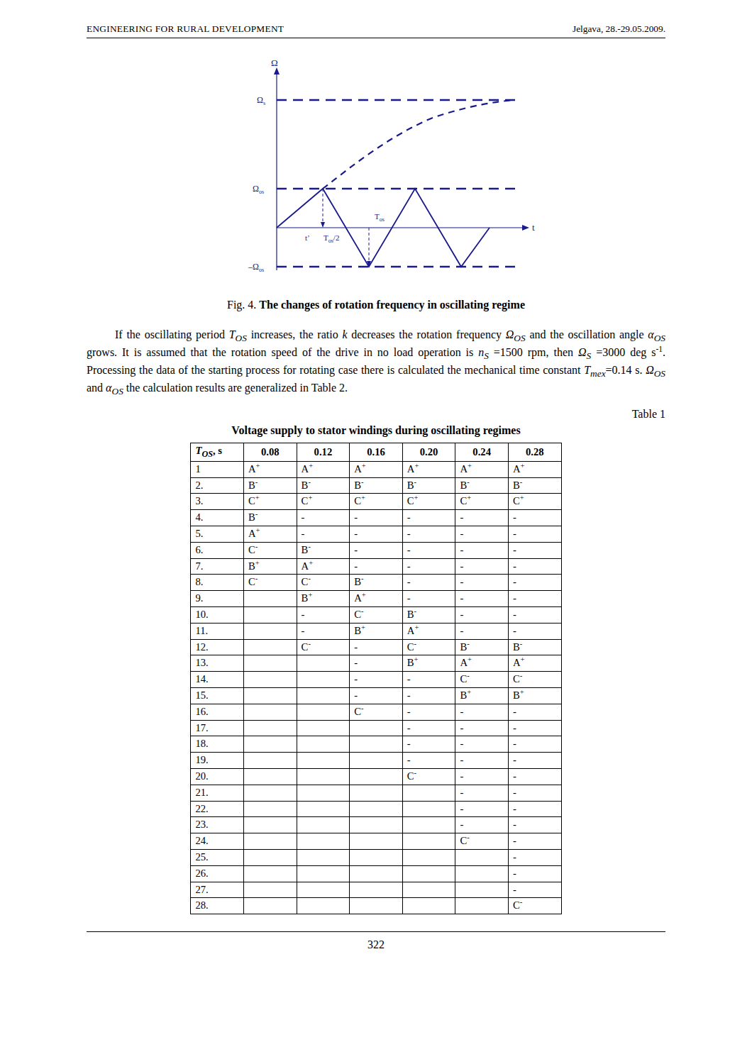ENGINEERING FOR RURAL DEVELOPMENT
Jelgava, 28.-29.05.2009.
Ω t Ωs Ωos –Ωos t’ Tos/2 Tos
Fig. 4. The changes of rotation frequency in oscillating regime
If the oscillating period TOS increases, the ratio k decreases the rotation frequency ΩOS and the oscillation angle αOS grows. It is assumed that the rotation speed of the drive in no load operation is nS =1500 rpm, then ΩS =3000 deg s-1. Processing the data of the starting process for rotating case there is calculated the mechanical time constant Tmex=0.14 s. ΩOS and αOS the calculation results are generalized in Table 2.
Table 1
Voltage supply to stator windings during oscillating regimes
| T OS , s | 0.08 | 0.12 | 0.16 | 0.20 | 0.24 | 0.28 |
| --- | --- | --- | --- | --- | --- | --- |
| 1 | A + | A + | A + | A + | A + | A + |
| 2. | B - | B - | B - | B - | B - | B - |
| 3. | C + | C + | C + | C + | C + | C + |
| 4. | B - | - | - | - | - | - |
| 5. | A + | - | - | - | - | - |
| 6. | C - | B - | - | - | - | - |
| 7. | B + | A + | - | - | - | - |
| 8. | C - | C - | B - | - | - | - |
| 9. | | B + | A + | - | - | - |
| 10. | | - | C - | B - | - | - |
| 11. | | - | B + | A + | - | - |
| 12. | | C - | - | C - | B - | B - |
| 13. | | | - | B + | A + | A + |
| 14. | | | - | - | C - | C - |
| 15. | | | - | - | B + | B + |
| 16. | | | C - | - | - | - |
| 17. | | | | - | - | - |
| 18. | | | | - | - | - |
| 19. | | | | - | - | - |
| 20. | | | | C - | - | - |
| 21. | | | | | - | - |
| 22. | | | | | - | - |
| 23. | | | | | - | - |
| 24. | | | | | C - | - |
| 25. | | | | | | - |
| 26. | | | | | | - |
| 27. | | | | | | - |
| 28. | | | | | | C - |
322